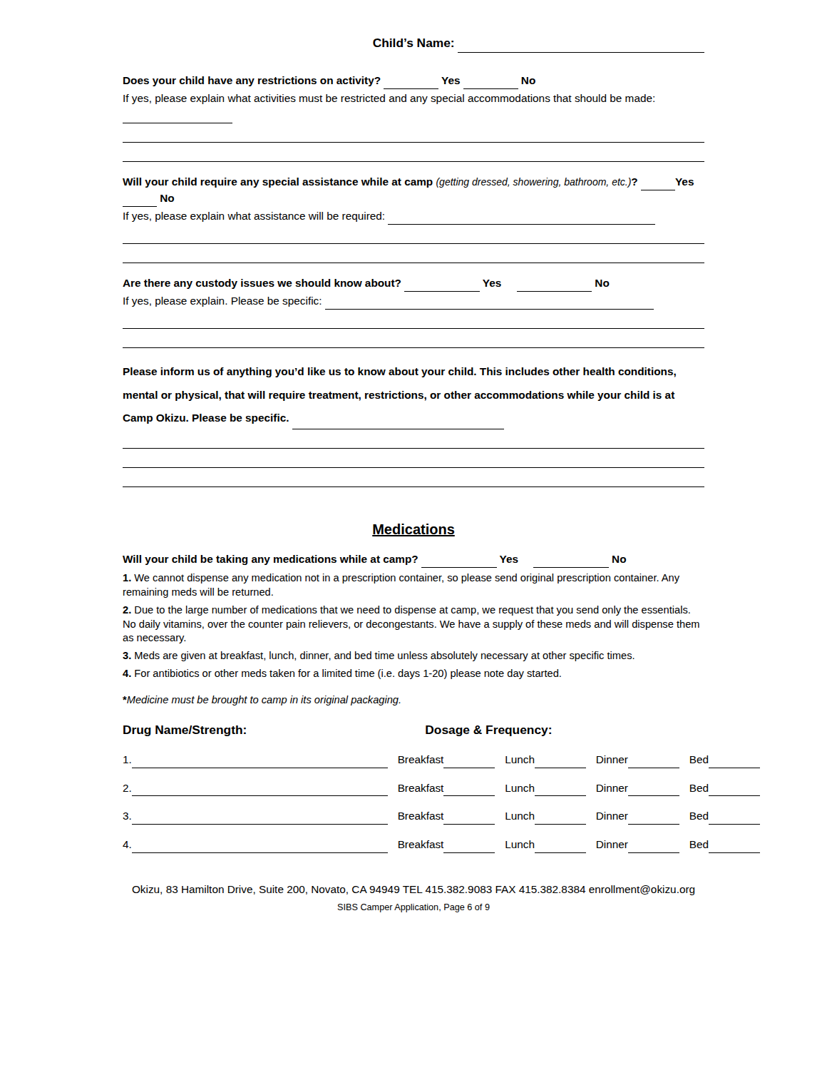Child’s Name:
Does your child have any restrictions on activity? Yes No
If yes, please explain what activities must be restricted and any special accommodations that should be made:
Will your child require any special assistance while at camp (getting dressed, showering, bathroom, etc.)? Yes No
If yes, please explain what assistance will be required:
Are there any custody issues we should know about? Yes No
If yes, please explain. Please be specific:
Please inform us of anything you’d like us to know about your child. This includes other health conditions, mental or physical, that will require treatment, restrictions, or other accommodations while your child is at Camp Okizu. Please be specific.
Medications
Will your child be taking any medications while at camp? Yes No
1. We cannot dispense any medication not in a prescription container, so please send original prescription container. Any remaining meds will be returned.
2. Due to the large number of medications that we need to dispense at camp, we request that you send only the essentials. No daily vitamins, over the counter pain relievers, or decongestants. We have a supply of these meds and will dispense them as necessary.
3. Meds are given at breakfast, lunch, dinner, and bed time unless absolutely necessary at other specific times.
4. For antibiotics or other meds taken for a limited time (i.e. days 1-20) please note day started.
*Medicine must be brought to camp in its original packaging.
Drug Name/Strength:
Dosage & Frequency:
1. Breakfast Lunch Dinner Bed
2. Breakfast Lunch Dinner Bed
3. Breakfast Lunch Dinner Bed
4. Breakfast Lunch Dinner Bed
Okizu, 83 Hamilton Drive, Suite 200, Novato, CA 94949 TEL 415.382.9083 FAX 415.382.8384 enrollment@okizu.org
SIBS Camper Application, Page 6 of 9